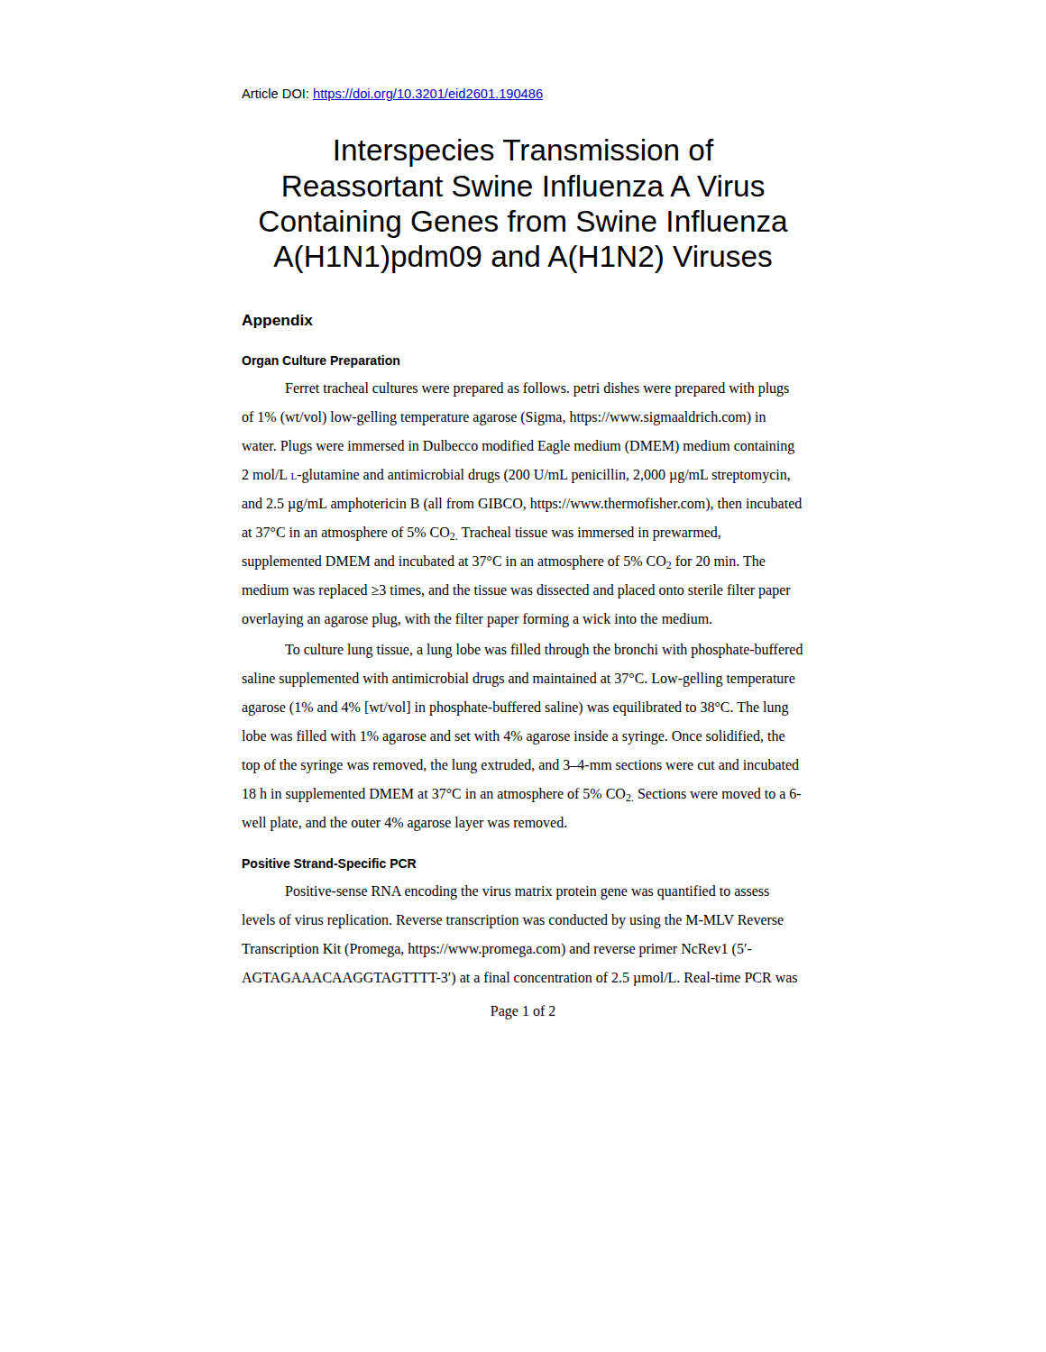Article DOI: https://doi.org/10.3201/eid2601.190486
Interspecies Transmission of Reassortant Swine Influenza A Virus Containing Genes from Swine Influenza A(H1N1)pdm09 and A(H1N2) Viruses
Appendix
Organ Culture Preparation
Ferret tracheal cultures were prepared as follows. petri dishes were prepared with plugs of 1% (wt/vol) low-gelling temperature agarose (Sigma, https://www.sigmaaldrich.com) in water. Plugs were immersed in Dulbecco modified Eagle medium (DMEM) medium containing 2 mol/L l-glutamine and antimicrobial drugs (200 U/mL penicillin, 2,000 µg/mL streptomycin, and 2.5 µg/mL amphotericin B (all from GIBCO, https://www.thermofisher.com), then incubated at 37°C in an atmosphere of 5% CO2. Tracheal tissue was immersed in prewarmed, supplemented DMEM and incubated at 37°C in an atmosphere of 5% CO2 for 20 min. The medium was replaced ≥3 times, and the tissue was dissected and placed onto sterile filter paper overlaying an agarose plug, with the filter paper forming a wick into the medium.
To culture lung tissue, a lung lobe was filled through the bronchi with phosphate-buffered saline supplemented with antimicrobial drugs and maintained at 37°C. Low-gelling temperature agarose (1% and 4% [wt/vol] in phosphate-buffered saline) was equilibrated to 38°C. The lung lobe was filled with 1% agarose and set with 4% agarose inside a syringe. Once solidified, the top of the syringe was removed, the lung extruded, and 3–4-mm sections were cut and incubated 18 h in supplemented DMEM at 37°C in an atmosphere of 5% CO2. Sections were moved to a 6-well plate, and the outer 4% agarose layer was removed.
Positive Strand-Specific PCR
Positive-sense RNA encoding the virus matrix protein gene was quantified to assess levels of virus replication. Reverse transcription was conducted by using the M-MLV Reverse Transcription Kit (Promega, https://www.promega.com) and reverse primer NcRev1 (5′-AGTAGAAACAAGGTAGTTTT-3′) at a final concentration of 2.5 µmol/L. Real-time PCR was
Page 1 of 2